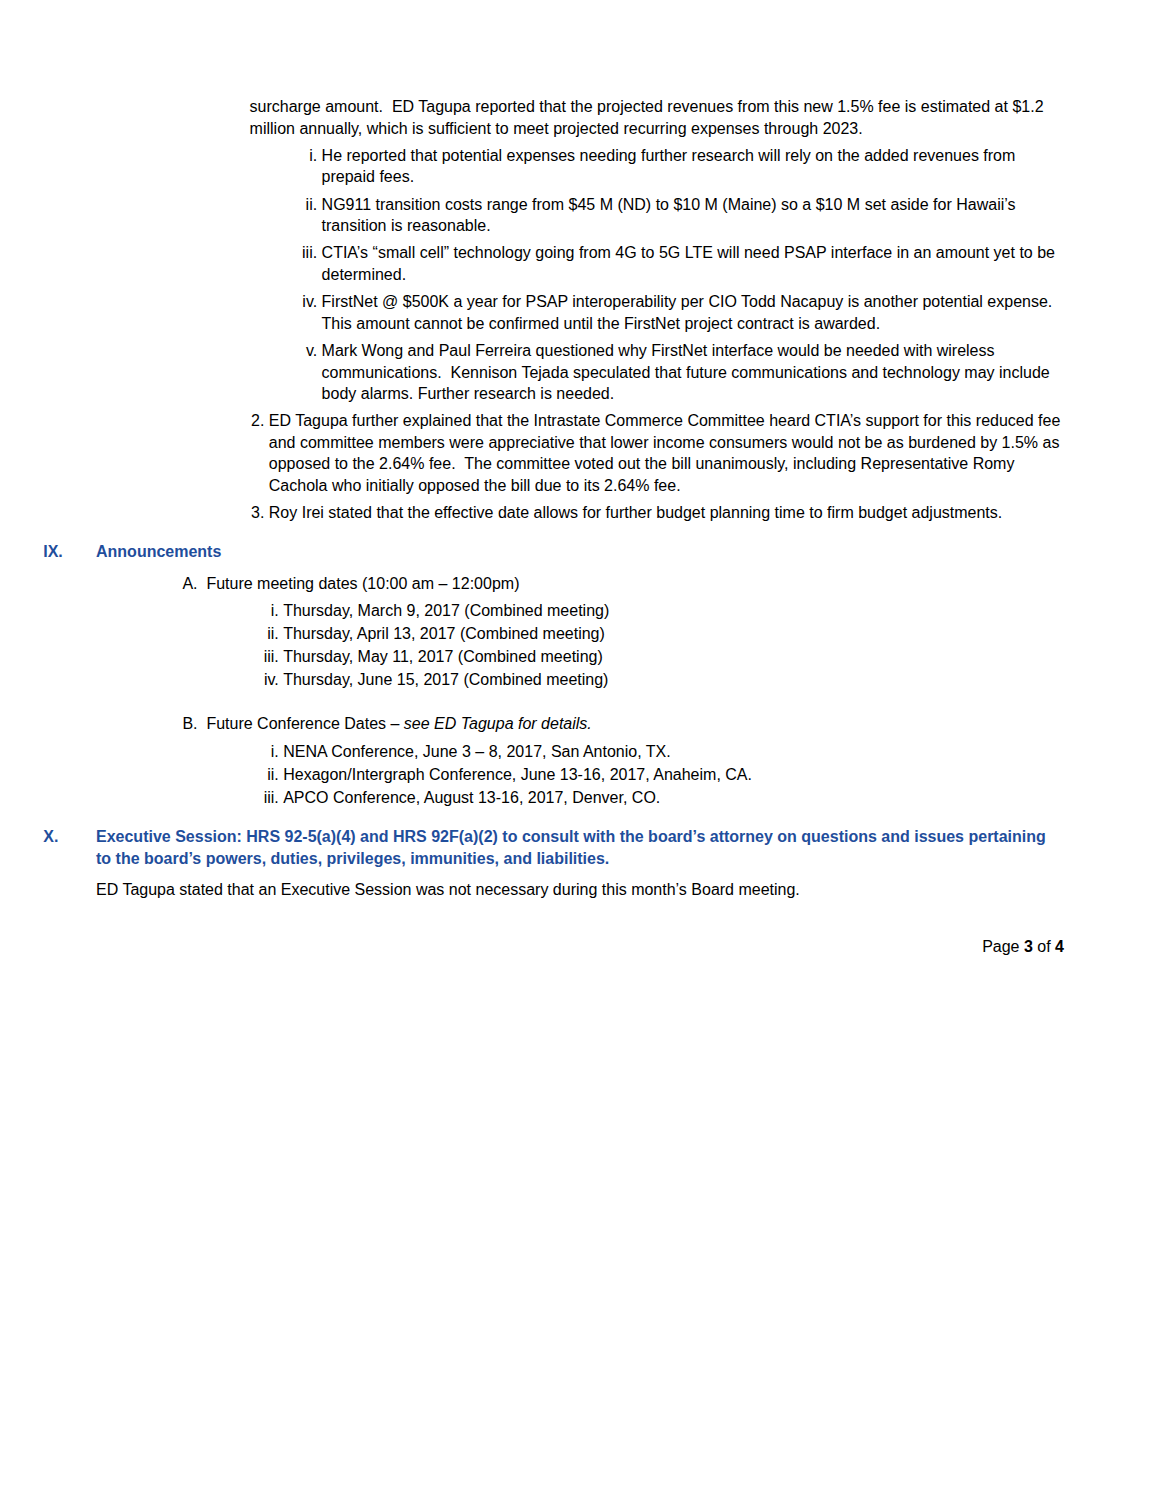surcharge amount. ED Tagupa reported that the projected revenues from this new 1.5% fee is estimated at $1.2 million annually, which is sufficient to meet projected recurring expenses through 2023.
He reported that potential expenses needing further research will rely on the added revenues from prepaid fees.
NG911 transition costs range from $45 M (ND) to $10 M (Maine) so a $10 M set aside for Hawaii’s transition is reasonable.
CTIA’s “small cell” technology going from 4G to 5G LTE will need PSAP interface in an amount yet to be determined.
FirstNet @ $500K a year for PSAP interoperability per CIO Todd Nacapuy is another potential expense. This amount cannot be confirmed until the FirstNet project contract is awarded.
Mark Wong and Paul Ferreira questioned why FirstNet interface would be needed with wireless communications. Kennison Tejada speculated that future communications and technology may include body alarms. Further research is needed.
ED Tagupa further explained that the Intrastate Commerce Committee heard CTIA’s support for this reduced fee and committee members were appreciative that lower income consumers would not be as burdened by 1.5% as opposed to the 2.64% fee. The committee voted out the bill unanimously, including Representative Romy Cachola who initially opposed the bill due to its 2.64% fee.
Roy Irei stated that the effective date allows for further budget planning time to firm budget adjustments.
IX. Announcements
A. Future meeting dates (10:00 am – 12:00pm)
Thursday, March 9, 2017 (Combined meeting)
Thursday, April 13, 2017 (Combined meeting)
Thursday, May 11, 2017 (Combined meeting)
Thursday, June 15, 2017 (Combined meeting)
B. Future Conference Dates – see ED Tagupa for details.
NENA Conference, June 3 – 8, 2017, San Antonio, TX.
Hexagon/Intergraph Conference, June 13-16, 2017, Anaheim, CA.
APCO Conference, August 13-16, 2017, Denver, CO.
X. Executive Session: HRS 92-5(a)(4) and HRS 92F(a)(2) to consult with the board’s attorney on questions and issues pertaining to the board’s powers, duties, privileges, immunities, and liabilities.
ED Tagupa stated that an Executive Session was not necessary during this month’s Board meeting.
Page 3 of 4